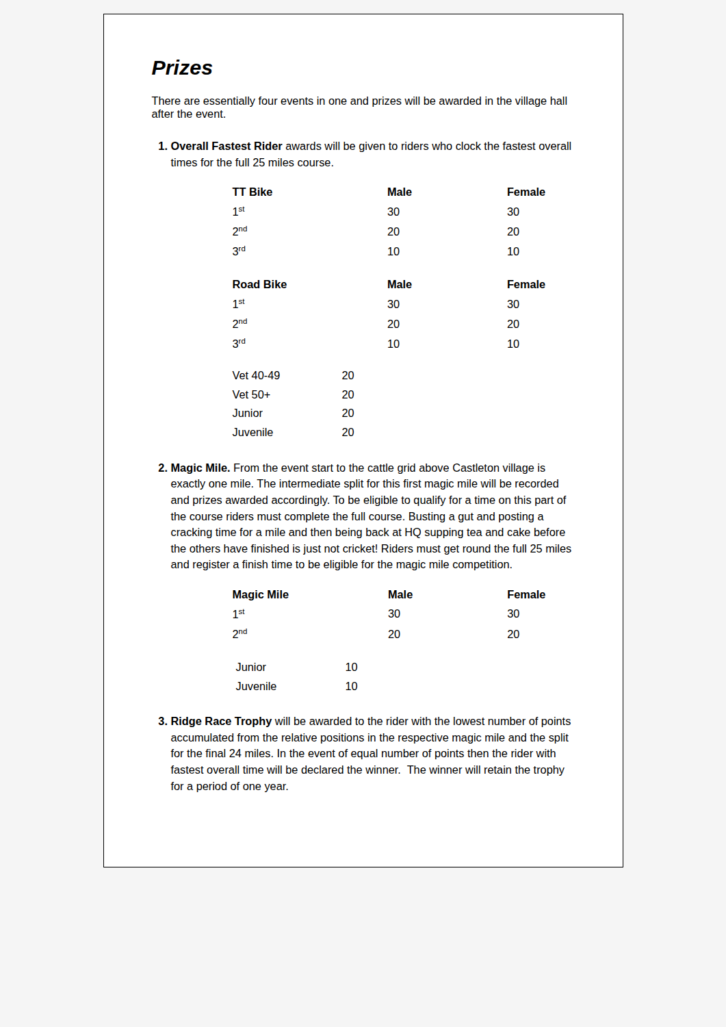Prizes
There are essentially four events in one and prizes will be awarded in the village hall after the event.
Overall Fastest Rider awards will be given to riders who clock the fastest overall times for the full 25 miles course.
| TT Bike | Male | Female |
| 1 st | 30 | 30 |
| 2 nd | 20 | 20 |
| 3 rd | 10 | 10 |
| Road Bike | Male | Female |
| 1 st | 30 | 30 |
| 2 nd | 20 | 20 |
| 3 rd | 10 | 10 |
| Vet 40-49 | 20 |
| Vet 50+ | 20 |
| Junior | 20 |
| Juvenile | 20 |
Magic Mile. From the event start to the cattle grid above Castleton village is exactly one mile. The intermediate split for this first magic mile will be recorded and prizes awarded accordingly. To be eligible to qualify for a time on this part of the course riders must complete the full course. Busting a gut and posting a cracking time for a mile and then being back at HQ supping tea and cake before the others have finished is just not cricket! Riders must get round the full 25 miles and register a finish time to be eligible for the magic mile competition.
| Magic Mile | Male | Female |
| 1 st | 30 | 30 |
| 2 nd | 20 | 20 |
| Junior | 10 |
| Juvenile | 10 |
Ridge Race Trophy will be awarded to the rider with the lowest number of points accumulated from the relative positions in the respective magic mile and the split for the final 24 miles. In the event of equal number of points then the rider with fastest overall time will be declared the winner. The winner will retain the trophy for a period of one year.